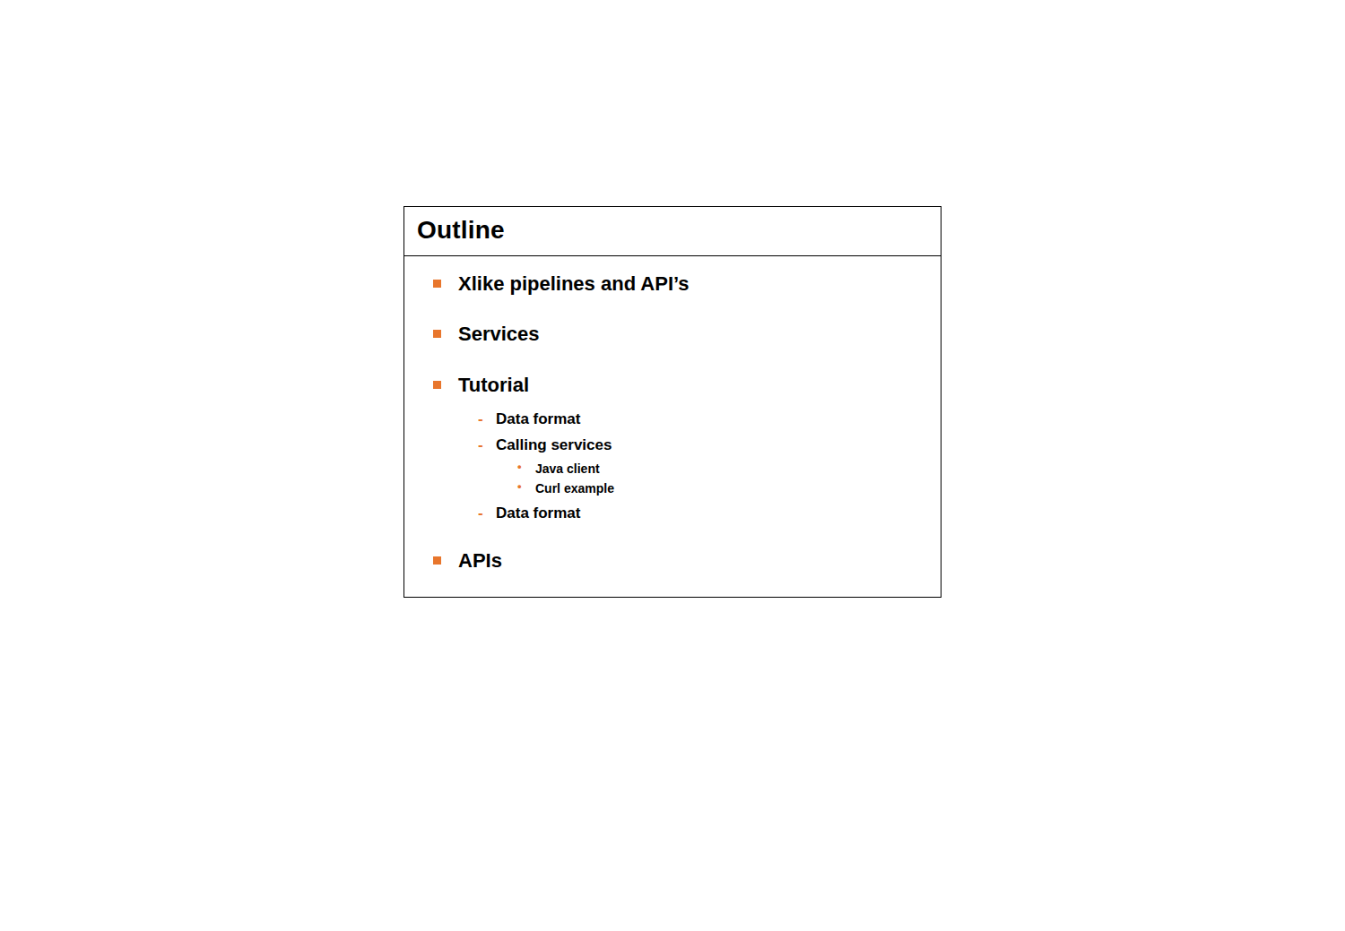Outline
Xlike pipelines and API’s
Services
Tutorial
Data format
Calling services
Java client
Curl example
Data format
APIs